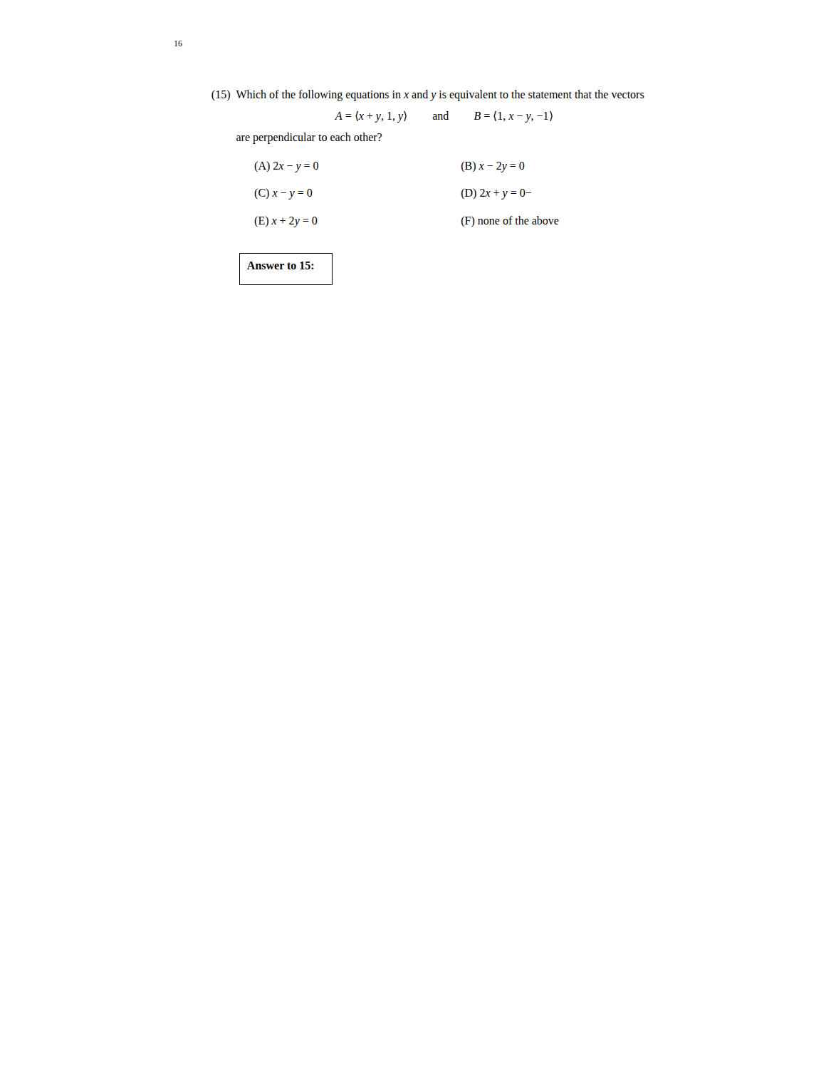16
(15)
Which of the following equations in x and y is equivalent to the statement that the vectors
A = ⟨x + y, 1, y⟩ and B = ⟨1, x − y, −1⟩
are perpendicular to each other?
| (A) 2 x − y = 0 | (B) x − 2 y = 0 |
| (C) x − y = 0 | (D) 2 x + y = 0− |
| (E) x + 2 y = 0 | (F) none of the above |
Answer to 15: